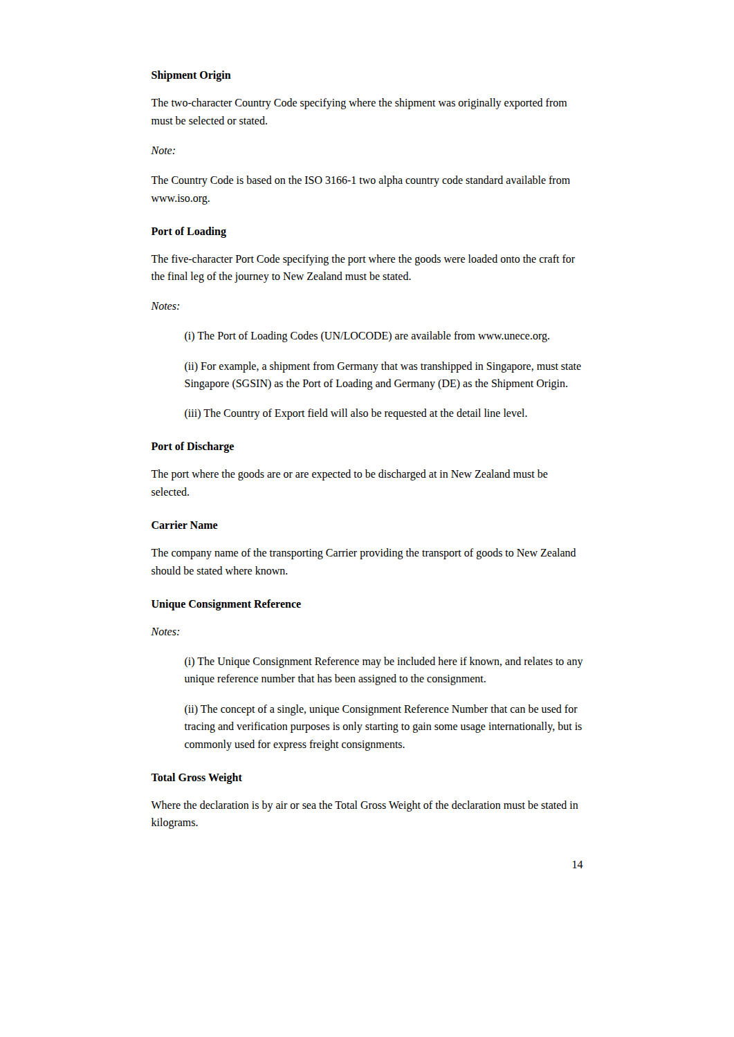Shipment Origin
The two-character Country Code specifying where the shipment was originally exported from must be selected or stated.
Note:
The Country Code is based on the ISO 3166-1 two alpha country code standard available from www.iso.org.
Port of Loading
The five-character Port Code specifying the port where the goods were loaded onto the craft for the final leg of the journey to New Zealand must be stated.
Notes:
(i) The Port of Loading Codes (UN/LOCODE) are available from www.unece.org.
(ii) For example, a shipment from Germany that was transhipped in Singapore, must state Singapore (SGSIN) as the Port of Loading and Germany (DE) as the Shipment Origin.
(iii) The Country of Export field will also be requested at the detail line level.
Port of Discharge
The port where the goods are or are expected to be discharged at in New Zealand must be selected.
Carrier Name
The company name of the transporting Carrier providing the transport of goods to New Zealand should be stated where known.
Unique Consignment Reference
Notes:
(i) The Unique Consignment Reference may be included here if known, and relates to any unique reference number that has been assigned to the consignment.
(ii) The concept of a single, unique Consignment Reference Number that can be used for tracing and verification purposes is only starting to gain some usage internationally, but is commonly used for express freight consignments.
Total Gross Weight
Where the declaration is by air or sea the Total Gross Weight of the declaration must be stated in kilograms.
14